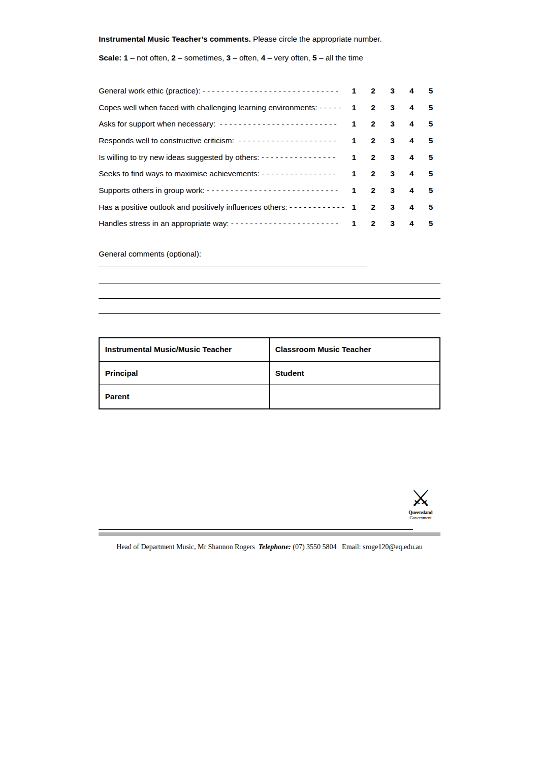Instrumental Music Teacher’s comments. Please circle the appropriate number.
Scale: 1 – not often, 2 – sometimes, 3 – often, 4 – very often, 5 – all the time
| General work ethic (practice): - - - - - - - - - - - - - - - - - - - - - - - - - - - - - | 1 | 2 | 3 | 4 | 5 |
| Copes well when faced with challenging learning environments: - - - - - | 1 | 2 | 3 | 4 | 5 |
| Asks for support when necessary: - - - - - - - - - - - - - - - - - - - - - - - - - | 1 | 2 | 3 | 4 | 5 |
| Responds well to constructive criticism: - - - - - - - - - - - - - - - - - - - - - | 1 | 2 | 3 | 4 | 5 |
| Is willing to try new ideas suggested by others: - - - - - - - - - - - - - - - - | 1 | 2 | 3 | 4 | 5 |
| Seeks to find ways to maximise achievements: - - - - - - - - - - - - - - - - | 1 | 2 | 3 | 4 | 5 |
| Supports others in group work: - - - - - - - - - - - - - - - - - - - - - - - - - - - - | 1 | 2 | 3 | 4 | 5 |
| Has a positive outlook and positively influences others: - - - - - - - - - - - - | 1 | 2 | 3 | 4 | 5 |
| Handles stress in an appropriate way: - - - - - - - - - - - - - - - - - - - - - - - | 1 | 2 | 3 | 4 | 5 |
General comments (optional): ______________________________________________________________
| Instrumental Music/Music Teacher | Classroom Music Teacher |
| Principal | Student |
| Parent | |
⚔ Queensland
Government
Head of Department Music, Mr Shannon Rogers Telephone: (07) 3550 5804 Email: sroge120@eq.edu.au